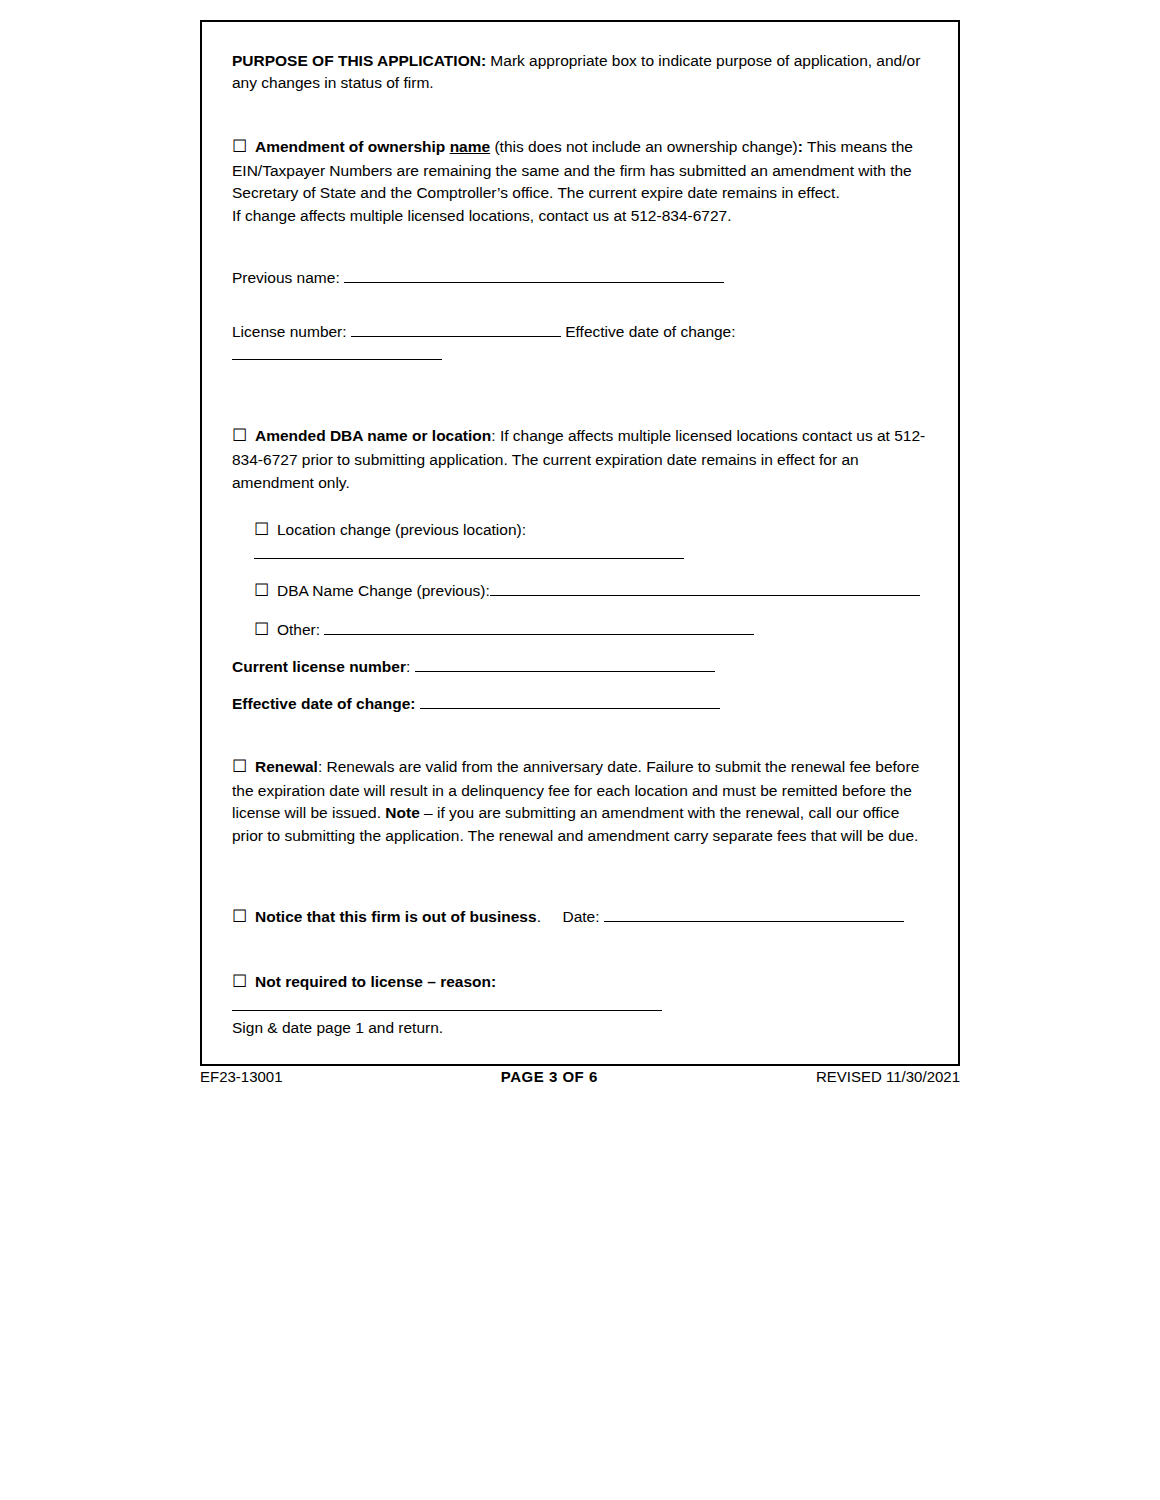PURPOSE OF THIS APPLICATION: Mark appropriate box to indicate purpose of application, and/or any changes in status of firm.
Amendment of ownership name (this does not include an ownership change): This means the EIN/Taxpayer Numbers are remaining the same and the firm has submitted an amendment with the Secretary of State and the Comptroller’s office. The current expire date remains in effect.
If change affects multiple licensed locations, contact us at 512-834-6727.
Previous name:
License number: Effective date of change:
Amended DBA name or location: If change affects multiple licensed locations contact us at 512-834-6727 prior to submitting application. The current expiration date remains in effect for an amendment only.
Location change (previous location):
DBA Name Change (previous):
Other:
Current license number:
Effective date of change:
Renewal: Renewals are valid from the anniversary date. Failure to submit the renewal fee before the expiration date will result in a delinquency fee for each location and must be remitted before the license will be issued. Note – if you are submitting an amendment with the renewal, call our office prior to submitting the application. The renewal and amendment carry separate fees that will be due.
Notice that this firm is out of business. Date:
Not required to license – reason:
Sign & date page 1 and return.
EF23-13001
PAGE 3 OF 6
REVISED 11/30/2021